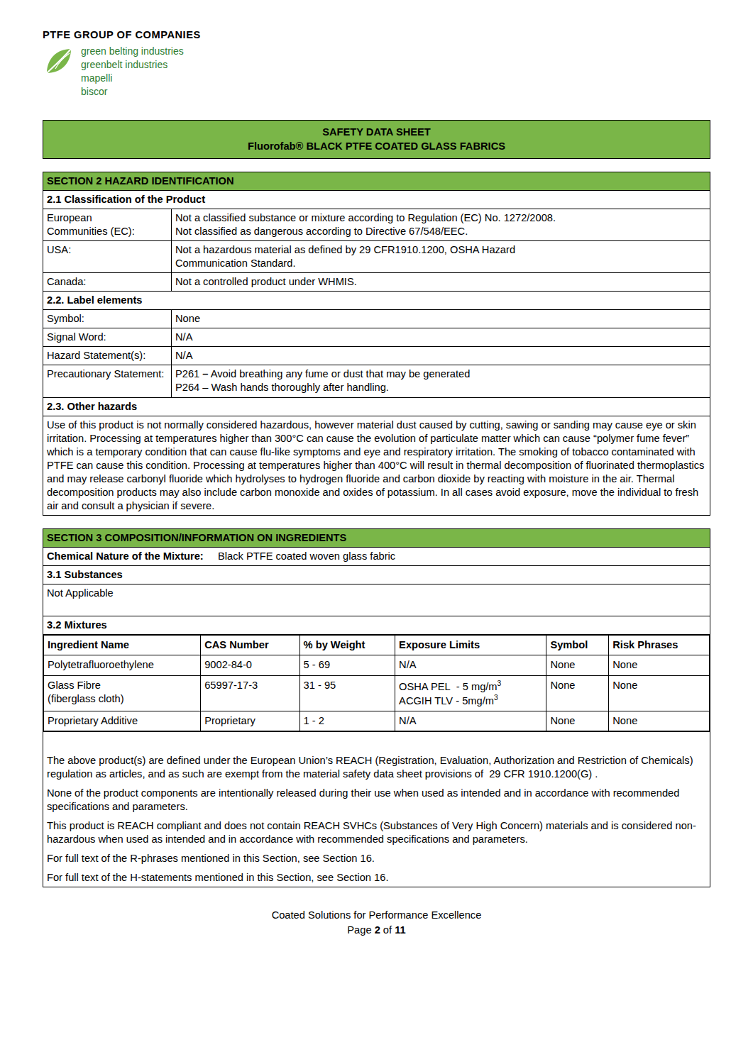PTFE GROUP OF COMPANIES
green belting industries
greenbelt industries
mapelli
biscor
SAFETY DATA SHEET
Fluorofab® BLACK PTFE COATED GLASS FABRICS
| SECTION 2 HAZARD IDENTIFICATION |
| 2.1 Classification of the Product |
| European Communities (EC): | Not a classified substance or mixture according to Regulation (EC) No. 1272/2008. Not classified as dangerous according to Directive 67/548/EEC. |
| USA: | Not a hazardous material as defined by 29 CFR1910.1200, OSHA Hazard Communication Standard. |
| Canada: | Not a controlled product under WHMIS. |
| 2.2. Label elements |
| Symbol: | None |
| Signal Word: | N/A |
| Hazard Statement(s): | N/A |
| Precautionary Statement: | P261 – Avoid breathing any fume or dust that may be generated P264 – Wash hands thoroughly after handling. |
| 2.3. Other hazards |
| Use of this product is not normally considered hazardous, however material dust caused by cutting, sawing or sanding may cause eye or skin irritation. Processing at temperatures higher than 300°C can cause the evolution of particulate matter which can cause “polymer fume fever” which is a temporary condition that can cause flu-like symptoms and eye and respiratory irritation. The smoking of tobacco contaminated with PTFE can cause this condition. Processing at temperatures higher than 400°C will result in thermal decomposition of fluorinated thermoplastics and may release carbonyl fluoride which hydrolyses to hydrogen fluoride and carbon dioxide by reacting with moisture in the air. Thermal decomposition products may also include carbon monoxide and oxides of potassium. In all cases avoid exposure, move the individual to fresh air and consult a physician if severe. |
| SECTION 3 COMPOSITION/INFORMATION ON INGREDIENTS |
| Chemical Nature of the Mixture: Black PTFE coated woven glass fabric |
| 3.1 Substances |
| Not Applicable |
| 3.2 Mixtures |
| / Ingredient Name / CAS Number / % by Weight / Exposure Limits / Symbol / Risk Phrases / / --- / --- / --- / --- / --- / --- / / Polytetrafluoroethylene / 9002-84-0 / 5 - 69 / N/A / None / None / / Glass Fibre (fiberglass cloth) / 65997-17-3 / 31 - 95 / OSHA PEL - 5 mg/m 3 ACGIH TLV - 5mg/m 3 / None / None / / Proprietary Additive / Proprietary / 1 - 2 / N/A / None / None / |
| The above product(s) are defined under the European Union’s REACH (Registration, Evaluation, Authorization and Restriction of Chemicals) regulation as articles, and as such are exempt from the material safety data sheet provisions of 29 CFR 1910.1200(G) . None of the product components are intentionally released during their use when used as intended and in accordance with recommended specifications and parameters. This product is REACH compliant and does not contain REACH SVHCs (Substances of Very High Concern) materials and is considered non-hazardous when used as intended and in accordance with recommended specifications and parameters. For full text of the R-phrases mentioned in this Section, see Section 16. For full text of the H-statements mentioned in this Section, see Section 16. |
Coated Solutions for Performance Excellence
Page 2 of 11